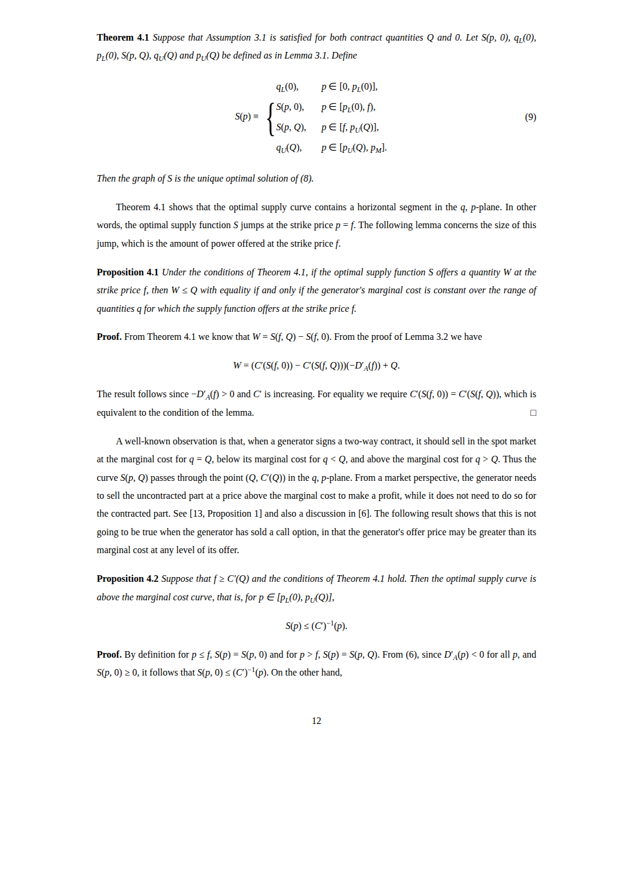Theorem 4.1 Suppose that Assumption 3.1 is satisfied for both contract quantities Q and 0. Let S(p, 0), qL(0), pL(0), S(p, Q), qU(Q) and pU(Q) be defined as in Lemma 3.1. Define
S(p) ≡ {
| q L (0), | p ∈ [0, p L (0)], |
| S ( p , 0), | p ∈ [ p L (0), f ), |
| S ( p , Q ), | p ∈ [ f , p U ( Q )], |
| q U ( Q ), | p ∈ [ p U ( Q ), p M ]. |
(9)
Then the graph of S is the unique optimal solution of (8).
Theorem 4.1 shows that the optimal supply curve contains a horizontal segment in the q, p-plane. In other words, the optimal supply function S jumps at the strike price p = f. The following lemma concerns the size of this jump, which is the amount of power offered at the strike price f.
Proposition 4.1 Under the conditions of Theorem 4.1, if the optimal supply function S offers a quantity W at the strike price f, then W ≤ Q with equality if and only if the generator's marginal cost is constant over the range of quantities q for which the supply function offers at the strike price f.
Proof. From Theorem 4.1 we know that W = S(f, Q) − S(f, 0). From the proof of Lemma 3.2 we have
W = (C′(S(f, 0)) − C′(S(f, Q)))(−D′A(f)) + Q.
The result follows since −D′A(f) > 0 and C′ is increasing. For equality we require C′(S(f, 0)) = C′(S(f, Q)), which is equivalent to the condition of the lemma. □
A well-known observation is that, when a generator signs a two-way contract, it should sell in the spot market at the marginal cost for q = Q, below its marginal cost for q < Q, and above the marginal cost for q > Q. Thus the curve S(p, Q) passes through the point (Q, C′(Q)) in the q, p-plane. From a market perspective, the generator needs to sell the uncontracted part at a price above the marginal cost to make a profit, while it does not need to do so for the contracted part. See [13, Proposition 1] and also a discussion in [6]. The following result shows that this is not going to be true when the generator has sold a call option, in that the generator's offer price may be greater than its marginal cost at any level of its offer.
Proposition 4.2 Suppose that f ≥ C′(Q) and the conditions of Theorem 4.1 hold. Then the optimal supply curve is above the marginal cost curve, that is, for p ∈ [pL(0), pU(Q)],
S(p) ≤ (C′)−1(p).
Proof. By definition for p ≤ f, S(p) = S(p, 0) and for p > f, S(p) = S(p, Q). From (6), since D′A(p) < 0 for all p, and S(p, 0) ≥ 0, it follows that S(p, 0) ≤ (C′)−1(p). On the other hand,
12